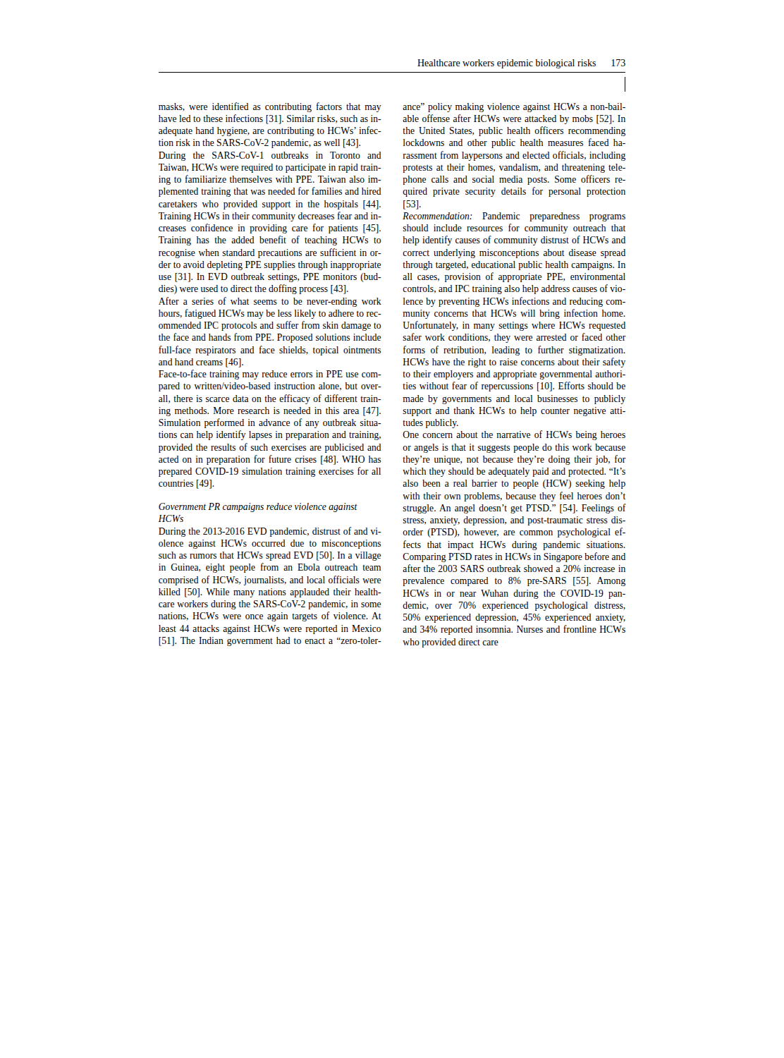Healthcare workers epidemic biological risks 173
masks, were identified as contributing factors that may have led to these infections [31]. Similar risks, such as inadequate hand hygiene, are contributing to HCWs’ infection risk in the SARS-CoV-2 pandemic, as well [43].
During the SARS-CoV-1 outbreaks in Toronto and Taiwan, HCWs were required to participate in rapid training to familiarize themselves with PPE. Taiwan also implemented training that was needed for families and hired caretakers who provided support in the hospitals [44]. Training HCWs in their community decreases fear and increases confidence in providing care for patients [45]. Training has the added benefit of teaching HCWs to recognise when standard precautions are sufficient in order to avoid depleting PPE supplies through inappropriate use [31]. In EVD outbreak settings, PPE monitors (buddies) were used to direct the doffing process [43].
After a series of what seems to be never-ending work hours, fatigued HCWs may be less likely to adhere to recommended IPC protocols and suffer from skin damage to the face and hands from PPE. Proposed solutions include full-face respirators and face shields, topical ointments and hand creams [46].
Face-to-face training may reduce errors in PPE use compared to written/video-based instruction alone, but overall, there is scarce data on the efficacy of different training methods. More research is needed in this area [47]. Simulation performed in advance of any outbreak situations can help identify lapses in preparation and training, provided the results of such exercises are publicised and acted on in preparation for future crises [48]. WHO has prepared COVID-19 simulation training exercises for all countries [49].
Government PR campaigns reduce violence against HCWs
During the 2013-2016 EVD pandemic, distrust of and violence against HCWs occurred due to misconceptions such as rumors that HCWs spread EVD [50]. In a village in Guinea, eight people from an Ebola outreach team comprised of HCWs, journalists, and local officials were killed [50]. While many nations applauded their healthcare workers during the SARS-CoV-2 pandemic, in some nations, HCWs were once again targets of violence. At least 44 attacks against HCWs were reported in Mexico [51]. The Indian government had to enact a “zero-tolerance” policy making violence against HCWs a non-bailable offense after HCWs were attacked by mobs [52]. In the United States, public health officers recommending lockdowns and other public health measures faced harassment from laypersons and elected officials, including protests at their homes, vandalism, and threatening telephone calls and social media posts. Some officers required private security details for personal protection [53].
Recommendation: Pandemic preparedness programs should include resources for community outreach that help identify causes of community distrust of HCWs and correct underlying misconceptions about disease spread through targeted, educational public health campaigns. In all cases, provision of appropriate PPE, environmental controls, and IPC training also help address causes of violence by preventing HCWs infections and reducing community concerns that HCWs will bring infection home. Unfortunately, in many settings where HCWs requested safer work conditions, they were arrested or faced other forms of retribution, leading to further stigmatization. HCWs have the right to raise concerns about their safety to their employers and appropriate governmental authorities without fear of repercussions [10]. Efforts should be made by governments and local businesses to publicly support and thank HCWs to help counter negative attitudes publicly.
One concern about the narrative of HCWs being heroes or angels is that it suggests people do this work because they’re unique, not because they’re doing their job, for which they should be adequately paid and protected. “It’s also been a real barrier to people (HCW) seeking help with their own problems, because they feel heroes don’t struggle. An angel doesn’t get PTSD.” [54]. Feelings of stress, anxiety, depression, and post-traumatic stress disorder (PTSD), however, are common psychological effects that impact HCWs during pandemic situations. Comparing PTSD rates in HCWs in Singapore before and after the 2003 SARS outbreak showed a 20% increase in prevalence compared to 8% pre-SARS [55]. Among HCWs in or near Wuhan during the COVID-19 pandemic, over 70% experienced psychological distress, 50% experienced depression, 45% experienced anxiety, and 34% reported insomnia. Nurses and frontline HCWs who provided direct care